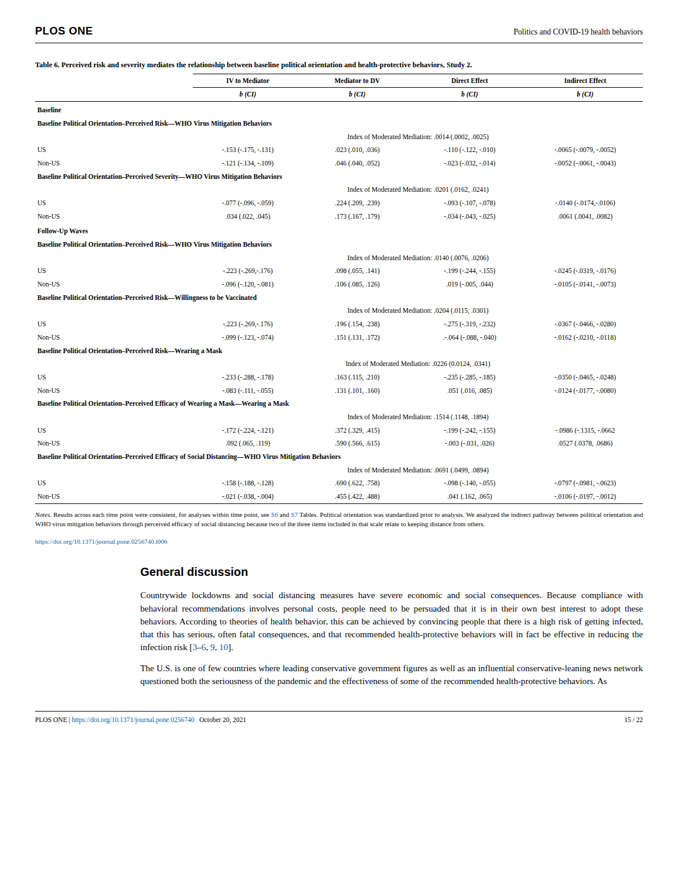PLOS ONE
Politics and COVID-19 health behaviors
Table 6. Perceived risk and severity mediates the relationship between baseline political orientation and health-protective behaviors, Study 2.
| | IV to Mediator | Mediator to DV | Direct Effect | Indirect Effect |
| --- | --- | --- | --- | --- |
| | b (CI) | b (CI) | b (CI) | b (CI) |
| Baseline |
| Baseline Political Orientation–Perceived Risk—WHO Virus Mitigation Behaviors |
| | Index of Moderated Mediation: .0014 (.0002, .0025) |
| US | -.153 (-.175, -.131) | .023 (.010, .036) | -.110 (-.122, -.010) | -.0065 (-.0079, -.0052) |
| Non-US | -.121 (-.134, -.109) | .046 (.040, .052) | -.023 (-.032, -.014) | -.0052 (-.0061, -.0043) |
| Baseline Political Orientation–Perceived Severity—WHO Virus Mitigation Behaviors |
| | Index of Moderated Mediation: .0201 (.0162, .0241) |
| US | -.077 (-.096, -.059) | .224 (.209, .239) | -.093 (-.107, -.078) | -.0140 (-.0174,-.0106) |
| Non-US | .034 (.022, .045) | .173 (.167, .179) | -.034 (-.043, -.025) | .0061 (.0041, .0082) |
| Follow-Up Waves |
| Baseline Political Orientation–Perceived Risk—WHO Virus Mitigation Behaviors |
| | Index of Moderated Mediation: .0140 (.0076, .0206) |
| US | -.223 (-.269,-.176) | .098 (.055, .141) | -.199 (-.244, -.155) | -.0245 (-.0319, -.0176) |
| Non-US | -.096 (-.120, -.081) | .106 (.085, .126) | .019 (-.005, .044) | -.0105 (-.0141, -.0073) |
| Baseline Political Orientation–Perceived Risk—Willingness to be Vaccinated |
| | Index of Moderated Mediation: .0204 (.0115, .0301) |
| US | -.223 (-.269,-.176) | .196 (.154, .238) | -.275 (-.319, -.232) | -.0367 (-.0466, -.0280) |
| Non-US | -.099 (-.123, -.074) | .151 (.131, .172) | .-.064 (-.088, -.040) | -.0162 (-.0210, -.0118) |
| Baseline Political Orientation–Perceived Risk—Wearing a Mask |
| | Index of Moderated Mediation: .0226 (0.0124, .0341) |
| US | -.233 (-.288, -.178) | .163 (.115, .210) | -.235 (-.285, -.185) | -.0350 (-.0465, -.0248) |
| Non-US | -.083 (-.111, -.055) | .131 (.101, .160) | .051 (.016, .085) | -.0124 (-.0177, -.0080) |
| Baseline Political Orientation–Perceived Efficacy of Wearing a Mask—Wearing a Mask |
| | Index of Moderated Mediation: .1514 (.1148, .1894) |
| US | -.172 (-.224, -.121) | .372 (.329, .415) | -.199 (-.242, -.155) | -.0986 (-.1315, -.0662 |
| Non-US | .092 (.065, .119) | .590 (.566, .615) | -.003 (-.031, .026) | .0527 (.0378, .0686) |
| Baseline Political Orientation–Perceived Efficacy of Social Distancing—WHO Virus Mitigation Behaviors |
| | Index of Moderated Mediation: .0691 (.0499, .0894) |
| US | -.158 (-.188, -.128) | .690 (.622, .758) | -.098 (-.140, -.055) | -.0797 (-.0981, -.0623) |
| Non-US | -.021 (-.038, -.004) | .455 (.422, .488) | .041 (.162, .065) | -.0106 (-.0197, -.0012) |
Notes. Results across each time point were consistent, for analyses within time point, see S6 and S7 Tables. Political orientation was standardized prior to analysis. We analyzed the indirect pathway between political orientation and WHO virus mitigation behaviors through perceived efficacy of social distancing because two of the three items included in that scale relate to keeping distance from others.
https://doi.org/10.1371/journal.pone.0256740.t006
General discussion
Countrywide lockdowns and social distancing measures have severe economic and social consequences. Because compliance with behavioral recommendations involves personal costs, people need to be persuaded that it is in their own best interest to adopt these behaviors. According to theories of health behavior, this can be achieved by convincing people that there is a high risk of getting infected, that this has serious, often fatal consequences, and that recommended health-protective behaviors will in fact be effective in reducing the infection risk [3–6, 9, 10].
The U.S. is one of few countries where leading conservative government figures as well as an influential conservative-leaning news network questioned both the seriousness of the pandemic and the effectiveness of some of the recommended health-protective behaviors. As
PLOS ONE | https://doi.org/10.1371/journal.pone.0256740 October 20, 2021
15 / 22